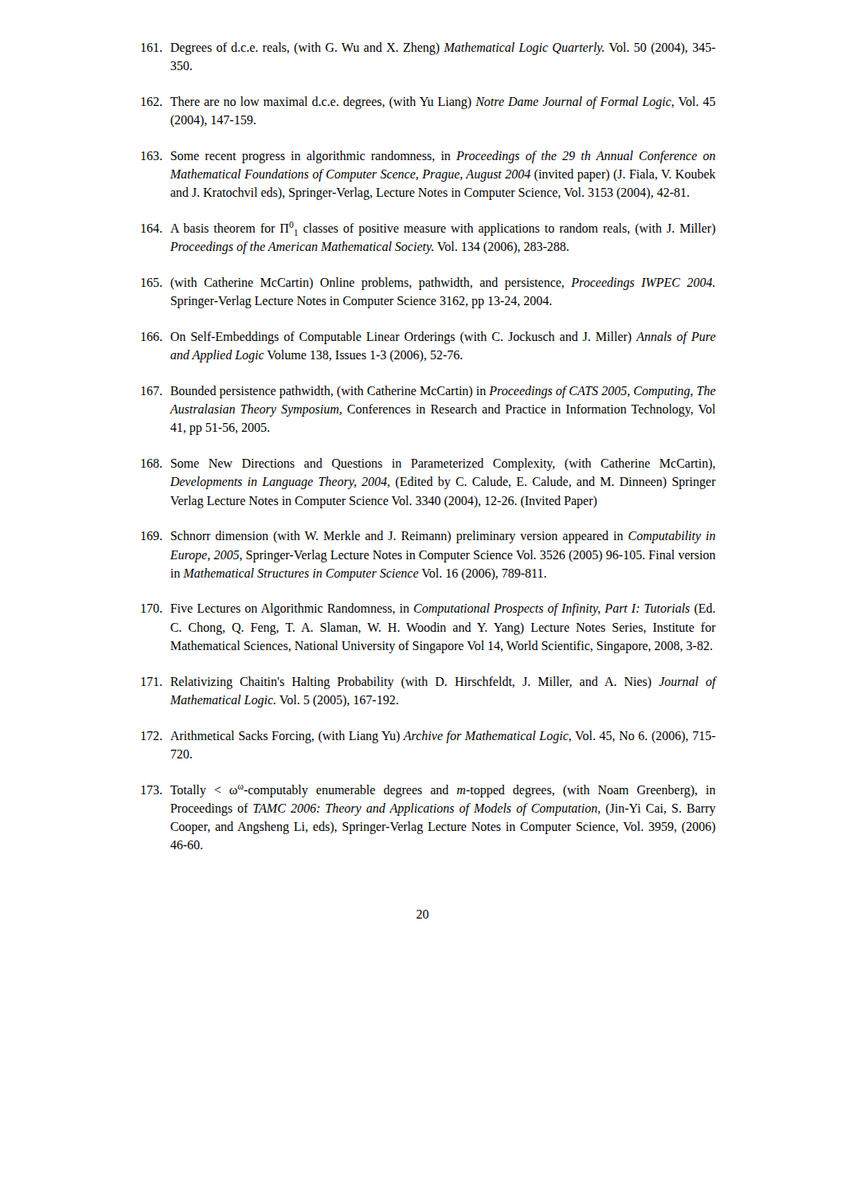161. Degrees of d.c.e. reals, (with G. Wu and X. Zheng) Mathematical Logic Quarterly. Vol. 50 (2004), 345-350.
162. There are no low maximal d.c.e. degrees, (with Yu Liang) Notre Dame Journal of Formal Logic, Vol. 45 (2004), 147-159.
163. Some recent progress in algorithmic randomness, in Proceedings of the 29 th Annual Conference on Mathematical Foundations of Computer Scence, Prague, August 2004 (invited paper) (J. Fiala, V. Koubek and J. Kratochvil eds), Springer-Verlag, Lecture Notes in Computer Science, Vol. 3153 (2004), 42-81.
164. A basis theorem for Π01 classes of positive measure with applications to random reals, (with J. Miller) Proceedings of the American Mathematical Society. Vol. 134 (2006), 283-288.
165.(with Catherine McCartin) Online problems, pathwidth, and persistence, Proceedings IWPEC 2004. Springer-Verlag Lecture Notes in Computer Science 3162, pp 13-24, 2004.
166. On Self-Embeddings of Computable Linear Orderings (with C. Jockusch and J. Miller) Annals of Pure and Applied Logic Volume 138, Issues 1-3 (2006), 52-76.
167. Bounded persistence pathwidth, (with Catherine McCartin) in Proceedings of CATS 2005, Computing, The Australasian Theory Symposium, Conferences in Research and Practice in Information Technology, Vol 41, pp 51-56, 2005.
168. Some New Directions and Questions in Parameterized Complexity, (with Catherine McCartin), Developments in Language Theory, 2004, (Edited by C. Calude, E. Calude, and M. Dinneen) Springer Verlag Lecture Notes in Computer Science Vol. 3340 (2004), 12-26. (Invited Paper)
169. Schnorr dimension (with W. Merkle and J. Reimann) preliminary version appeared in Computability in Europe, 2005, Springer-Verlag Lecture Notes in Computer Science Vol. 3526 (2005) 96-105. Final version in Mathematical Structures in Computer Science Vol. 16 (2006), 789-811.
170. Five Lectures on Algorithmic Randomness, in Computational Prospects of Infinity, Part I: Tutorials (Ed. C. Chong, Q. Feng, T. A. Slaman, W. H. Woodin and Y. Yang) Lecture Notes Series, Institute for Mathematical Sciences, National University of Singapore Vol 14, World Scientific, Singapore, 2008, 3-82.
171. Relativizing Chaitin's Halting Probability (with D. Hirschfeldt, J. Miller, and A. Nies) Journal of Mathematical Logic. Vol. 5 (2005), 167-192.
172. Arithmetical Sacks Forcing, (with Liang Yu) Archive for Mathematical Logic, Vol. 45, No 6. (2006), 715-720.
173. Totally < ωω-computably enumerable degrees and m-topped degrees, (with Noam Greenberg), in Proceedings of TAMC 2006: Theory and Applications of Models of Computation, (Jin-Yi Cai, S. Barry Cooper, and Angsheng Li, eds), Springer-Verlag Lecture Notes in Computer Science, Vol. 3959, (2006) 46-60.
20